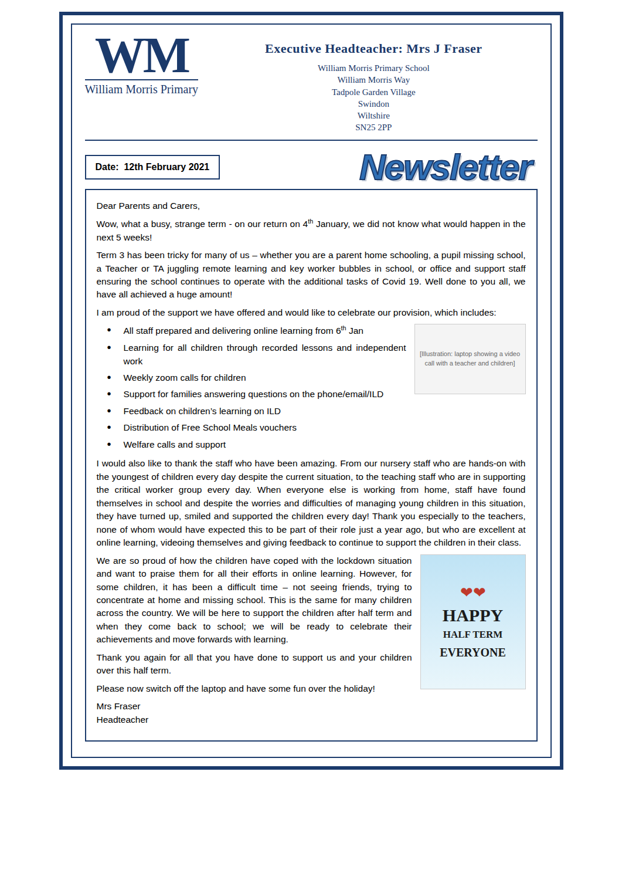WM
William Morris Primary
Executive Headteacher: Mrs J Fraser
William Morris Primary School
William Morris Way
Tadpole Garden Village
Swindon
Wiltshire
SN25 2PP
Date: 12th February 2021
Newsletter
Dear Parents and Carers,
Wow, what a busy, strange term - on our return on 4th January, we did not know what would happen in the next 5 weeks!
Term 3 has been tricky for many of us – whether you are a parent home schooling, a pupil missing school, a Teacher or TA juggling remote learning and key worker bubbles in school, or office and support staff ensuring the school continues to operate with the additional tasks of Covid 19. Well done to you all, we have all achieved a huge amount!
I am proud of the support we have offered and would like to celebrate our provision, which includes:
[Illustration: laptop showing a video call with a teacher and children]
All staff prepared and delivering online learning from 6th Jan
Learning for all children through recorded lessons and independent work
Weekly zoom calls for children
Support for families answering questions on the phone/email/ILD
Feedback on children’s learning on ILD
Distribution of Free School Meals vouchers
Welfare calls and support
I would also like to thank the staff who have been amazing. From our nursery staff who are hands-on with the youngest of children every day despite the current situation, to the teaching staff who are in supporting the critical worker group every day. When everyone else is working from home, staff have found themselves in school and despite the worries and difficulties of managing young children in this situation, they have turned up, smiled and supported the children every day! Thank you especially to the teachers, none of whom would have expected this to be part of their role just a year ago, but who are excellent at online learning, videoing themselves and giving feedback to continue to support the children in their class.
❤❤
HAPPY
HALF TERM
EVERYONE
We are so proud of how the children have coped with the lockdown situation and want to praise them for all their efforts in online learning. However, for some children, it has been a difficult time – not seeing friends, trying to concentrate at home and missing school. This is the same for many children across the country. We will be here to support the children after half term and when they come back to school; we will be ready to celebrate their achievements and move forwards with learning.
Thank you again for all that you have done to support us and your children over this half term.
Please now switch off the laptop and have some fun over the holiday!
Mrs Fraser
Headteacher